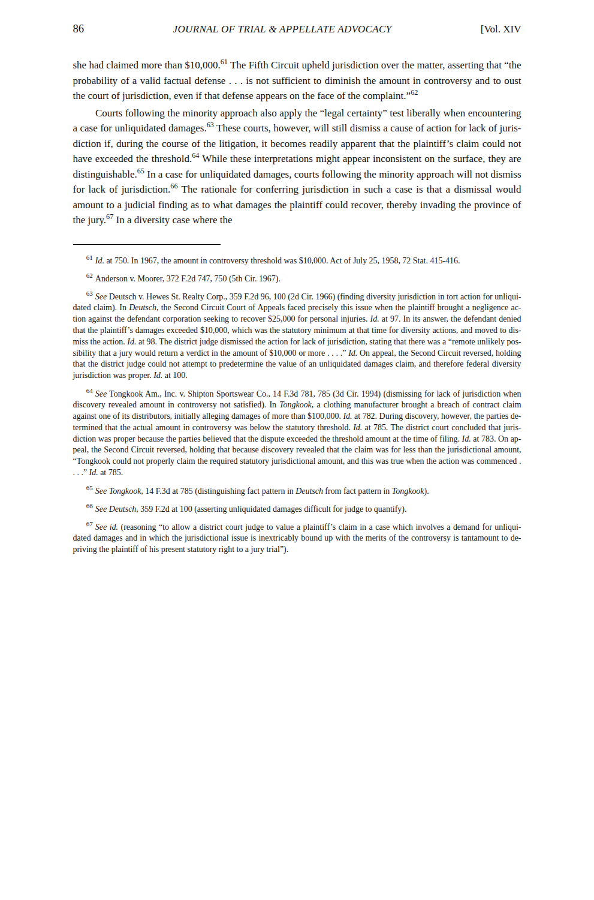86 JOURNAL OF TRIAL & APPELLATE ADVOCACY [Vol. XIV
she had claimed more than $10,000.61 The Fifth Circuit upheld jurisdiction over the matter, asserting that “the probability of a valid factual defense . . . is not sufficient to diminish the amount in controversy and to oust the court of jurisdiction, even if that defense appears on the face of the complaint.”62
Courts following the minority approach also apply the “legal certainty” test liberally when encountering a case for unliquidated damages.63 These courts, however, will still dismiss a cause of action for lack of jurisdiction if, during the course of the litigation, it becomes readily apparent that the plaintiff’s claim could not have exceeded the threshold.64 While these interpretations might appear inconsistent on the surface, they are distinguishable.65 In a case for unliquidated damages, courts following the minority approach will not dismiss for lack of jurisdiction.66 The rationale for conferring jurisdiction in such a case is that a dismissal would amount to a judicial finding as to what damages the plaintiff could recover, thereby invading the province of the jury.67 In a diversity case where the
61 Id. at 750. In 1967, the amount in controversy threshold was $10,000. Act of July 25, 1958, 72 Stat. 415-416.
62 Anderson v. Moorer, 372 F.2d 747, 750 (5th Cir. 1967).
63 See Deutsch v. Hewes St. Realty Corp., 359 F.2d 96, 100 (2d Cir. 1966) (finding diversity jurisdiction in tort action for unliquidated claim). In Deutsch, the Second Circuit Court of Appeals faced precisely this issue when the plaintiff brought a negligence action against the defendant corporation seeking to recover $25,000 for personal injuries. Id. at 97. In its answer, the defendant denied that the plaintiff’s damages exceeded $10,000, which was the statutory minimum at that time for diversity actions, and moved to dismiss the action. Id. at 98. The district judge dismissed the action for lack of jurisdiction, stating that there was a “remote unlikely possibility that a jury would return a verdict in the amount of $10,000 or more . . . .” Id. On appeal, the Second Circuit reversed, holding that the district judge could not attempt to predetermine the value of an unliquidated damages claim, and therefore federal diversity jurisdiction was proper. Id. at 100.
64 See Tongkook Am., Inc. v. Shipton Sportswear Co., 14 F.3d 781, 785 (3d Cir. 1994) (dismissing for lack of jurisdiction when discovery revealed amount in controversy not satisfied). In Tongkook, a clothing manufacturer brought a breach of contract claim against one of its distributors, initially alleging damages of more than $100,000. Id. at 782. During discovery, however, the parties determined that the actual amount in controversy was below the statutory threshold. Id. at 785. The district court concluded that jurisdiction was proper because the parties believed that the dispute exceeded the threshold amount at the time of filing. Id. at 783. On appeal, the Second Circuit reversed, holding that because discovery revealed that the claim was for less than the jurisdictional amount, “Tongkook could not properly claim the required statutory jurisdictional amount, and this was true when the action was commenced . . . .” Id. at 785.
65 See Tongkook, 14 F.3d at 785 (distinguishing fact pattern in Deutsch from fact pattern in Tongkook).
66 See Deutsch, 359 F.2d at 100 (asserting unliquidated damages difficult for judge to quantify).
67 See id. (reasoning “to allow a district court judge to value a plaintiff’s claim in a case which involves a demand for unliquidated damages and in which the jurisdictional issue is inextricably bound up with the merits of the controversy is tantamount to depriving the plaintiff of his present statutory right to a jury trial”).